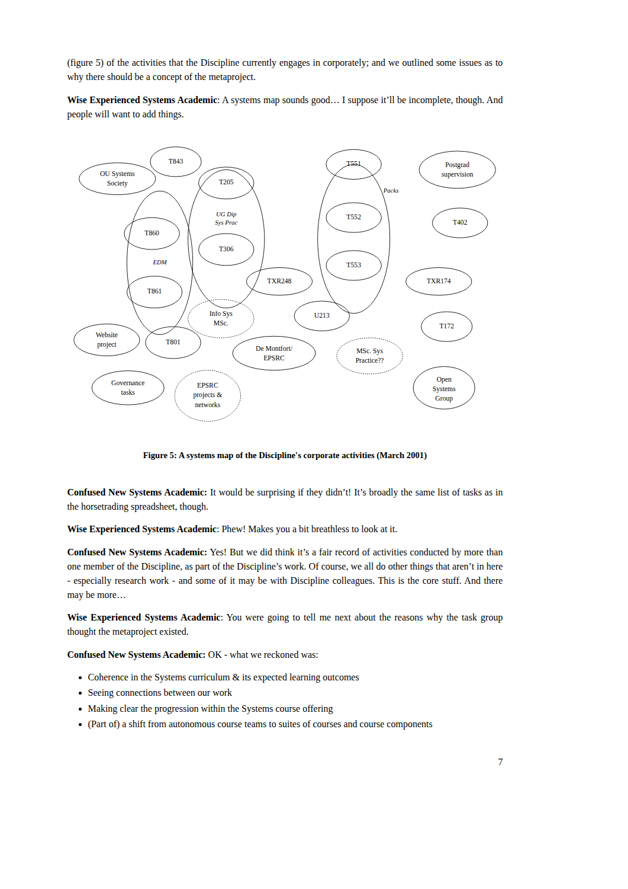(figure 5) of the activities that the Discipline currently engages in corporately; and we outlined some issues as to why there should be a concept of the metaproject.
Wise Experienced Systems Academic: A systems map sounds good… I suppose it’ll be incomplete, though. And people will want to add things.
T843 OU Systems Society T205 T551 Postgrad supervision Packs UG Dip Sys Prac T552 T402 T860 T306 T553 EDM TXR248 TXR174 T861 Info Sys MSc. U213 T172 Website project T801 De Montfort/ EPSRC MSc. Sys Practice?? Open Systems Group Governance tasks EPSRC projects & networks
Figure 5: A systems map of the Discipline's corporate activities (March 2001)
Confused New Systems Academic: It would be surprising if they didn’t! It’s broadly the same list of tasks as in the horsetrading spreadsheet, though.
Wise Experienced Systems Academic: Phew! Makes you a bit breathless to look at it.
Confused New Systems Academic: Yes! But we did think it’s a fair record of activities conducted by more than one member of the Discipline, as part of the Discipline’s work. Of course, we all do other things that aren’t in here - especially research work - and some of it may be with Discipline colleagues. This is the core stuff. And there may be more…
Wise Experienced Systems Academic: You were going to tell me next about the reasons why the task group thought the metaproject existed.
Confused New Systems Academic: OK - what we reckoned was:
Coherence in the Systems curriculum & its expected learning outcomes
Seeing connections between our work
Making clear the progression within the Systems course offering
(Part of) a shift from autonomous course teams to suites of courses and course components
7